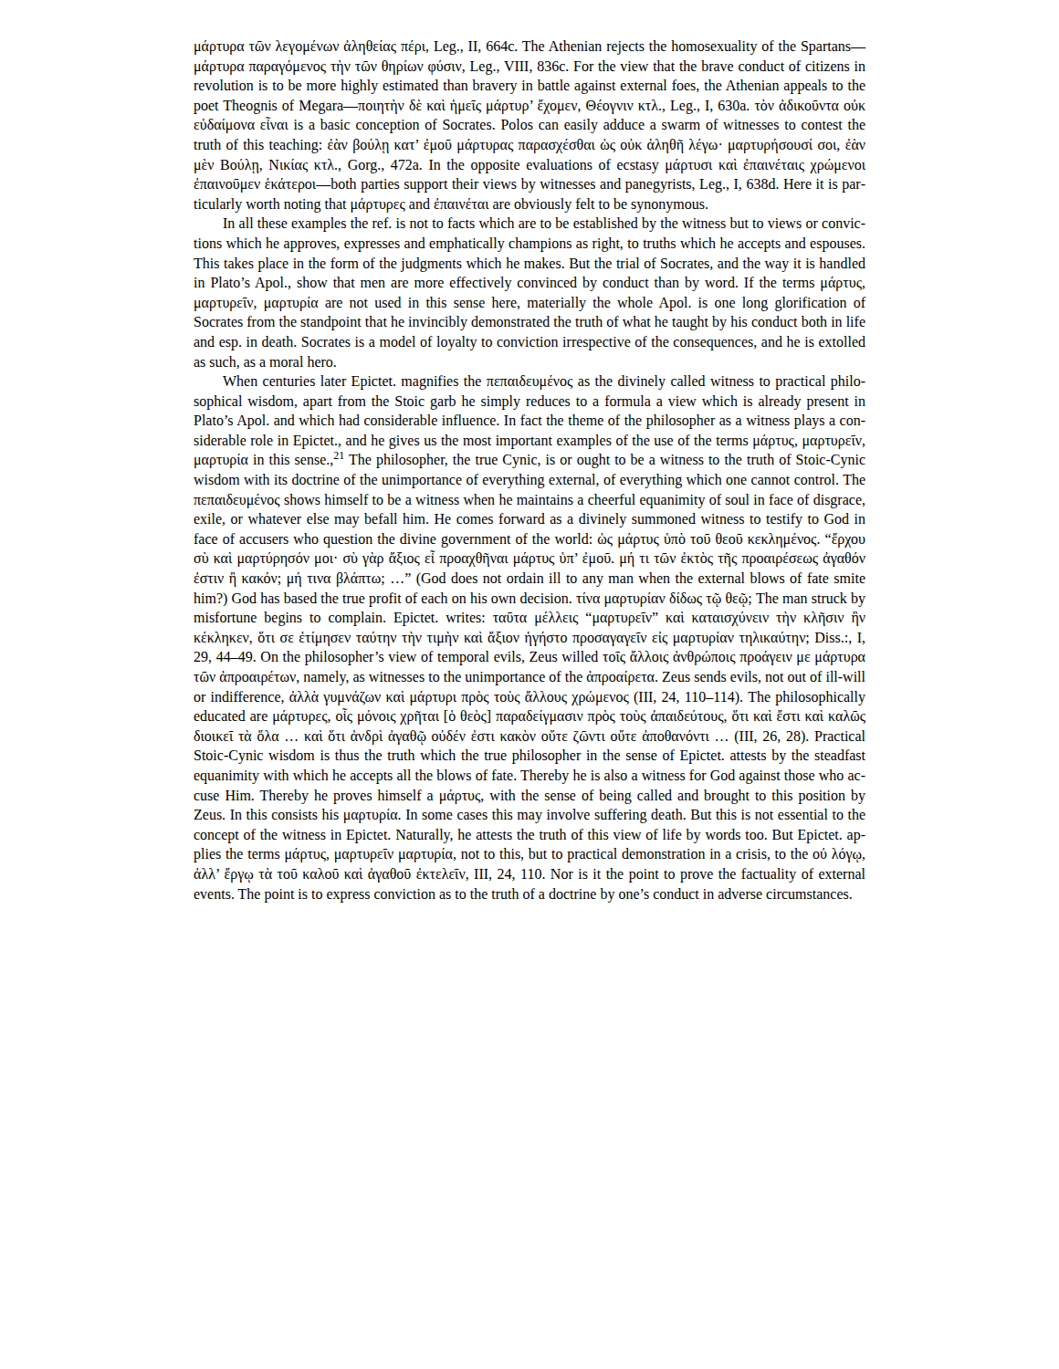μάρτυρα τῶν λεγομένων ἀληθείας πέρι, Leg., II, 664c. The Athenian rejects the homosexuality of the Spartans—μάρτυρα παραγόμενος τὴν τῶν θηρίων φύσιν, Leg., VIII, 836c. For the view that the brave conduct of citizens in revolution is to be more highly estimated than bravery in battle against external foes, the Athenian appeals to the poet Theognis of Megara—ποιητὴν δὲ καὶ ἡμεῖς μάρτυρ’ ἔχομεν, Θέογνιν κτλ., Leg., I, 630a. τὸν ἀδικοῦντα οὐκ εὐδαίμονα εἶναι is a basic conception of Socrates. Polos can easily adduce a swarm of witnesses to contest the truth of this teaching: ἐὰν βούλῃ κατ’ ἐμοῦ μάρτυρας παρασχέσθαι ὡς οὐκ ἀληθῆ λέγω· μαρτυρήσουσί σοι, ἐὰν μὲν Βούλῃ, Νικίας κτλ., Gorg., 472a. In the opposite evaluations of ecstasy μάρτυσι καὶ ἐπαινέταις χρώμενοι ἐπαινοῦμεν ἑκάτεροι—both parties support their views by witnesses and panegyrists, Leg., I, 638d. Here it is particularly worth noting that μάρτυρες and ἐπαινέται are obviously felt to be synonymous.
In all these examples the ref. is not to facts which are to be established by the witness but to views or convictions which he approves, expresses and emphatically champions as right, to truths which he accepts and espouses. This takes place in the form of the judgments which he makes. But the trial of Socrates, and the way it is handled in Plato’s Apol., show that men are more effectively convinced by conduct than by word. If the terms μάρτυς, μαρτυρεῖν, μαρτυρία are not used in this sense here, materially the whole Apol. is one long glorification of Socrates from the standpoint that he invincibly demonstrated the truth of what he taught by his conduct both in life and esp. in death. Socrates is a model of loyalty to conviction irrespective of the consequences, and he is extolled as such, as a moral hero.
When centuries later Epictet. magnifies the πεπαιδευμένος as the divinely called witness to practical philosophical wisdom, apart from the Stoic garb he simply reduces to a formula a view which is already present in Plato’s Apol. and which had considerable influence. In fact the theme of the philosopher as a witness plays a considerable role in Epictet., and he gives us the most important examples of the use of the terms μάρτυς, μαρτυρεῖν, μαρτυρία in this sense.,21 The philosopher, the true Cynic, is or ought to be a witness to the truth of Stoic-Cynic wisdom with its doctrine of the unimportance of everything external, of everything which one cannot control. The πεπαιδευμένος shows himself to be a witness when he maintains a cheerful equanimity of soul in face of disgrace, exile, or whatever else may befall him. He comes forward as a divinely summoned witness to testify to God in face of accusers who question the divine government of the world: ὡς μάρτυς ὑπὸ τοῦ θεοῦ κεκλημένος. “ἔρχου σὺ καὶ μαρτύρησόν μοι· σὺ γὰρ ἄξιος εἶ προαχθῆναι μάρτυς ὑπ’ ἐμοῦ. μή τι τῶν ἐκτὸς τῆς προαιρέσεως ἀγαθόν ἐστιν ἢ κακόν; μή τινα βλάπτω; …” (God does not ordain ill to any man when the external blows of fate smite him?) God has based the true profit of each on his own decision. τίνα μαρτυρίαν δίδως τῷ θεῷ; The man struck by misfortune begins to complain. Epictet. writes: ταῦτα μέλλεις “μαρτυρεῖν” καὶ καταισχύνειν τὴν κλῆσιν ἣν κέκληκεν, ὅτι σε ἐτίμησεν ταύτην τὴν τιμὴν καὶ ἄξιον ἡγήστο προσαγαγεῖν εἰς μαρτυρίαν τηλικαύτην; Diss.:, I, 29, 44–49. On the philosopher’s view of temporal evils, Zeus willed τοῖς ἄλλοις ἀνθρώποις προάγειν με μάρτυρα τῶν ἀπροαιρέτων, namely, as witnesses to the unimportance of the ἀπροαίρετα. Zeus sends evils, not out of ill-will or indifference, ἀλλὰ γυμνάζων καὶ μάρτυρι πρὸς τοὺς ἄλλους χρώμενος (III, 24, 110–114). The philosophically educated are μάρτυρες, οἷς μόνοις χρῆται [ὁ θεὸς] παραδείγμασιν πρὸς τοὺς ἀπαιδεύτους, ὅτι καὶ ἔστι καὶ καλῶς διοικεῖ τὰ ὅλα … καὶ ὅτι ἀνδρὶ ἀγαθῷ οὐδέν ἐστι κακὸν οὔτε ζῶντι οὔτε ἀποθανόντι … (III, 26, 28). Practical Stoic-Cynic wisdom is thus the truth which the true philosopher in the sense of Epictet. attests by the steadfast equanimity with which he accepts all the blows of fate. Thereby he is also a witness for God against those who accuse Him. Thereby he proves himself a μάρτυς, with the sense of being called and brought to this position by Zeus. In this consists his μαρτυρία. In some cases this may involve suffering death. But this is not essential to the concept of the witness in Epictet. Naturally, he attests the truth of this view of life by words too. But Epictet. applies the terms μάρτυς, μαρτυρεῖν μαρτυρία, not to this, but to practical demonstration in a crisis, to the οὐ λόγῳ, ἀλλ’ ἔργῳ τὰ τοῦ καλοῦ καὶ ἀγαθοῦ ἐκτελεῖν, III, 24, 110. Nor is it the point to prove the factuality of external events. The point is to express conviction as to the truth of a doctrine by one’s conduct in adverse circumstances.